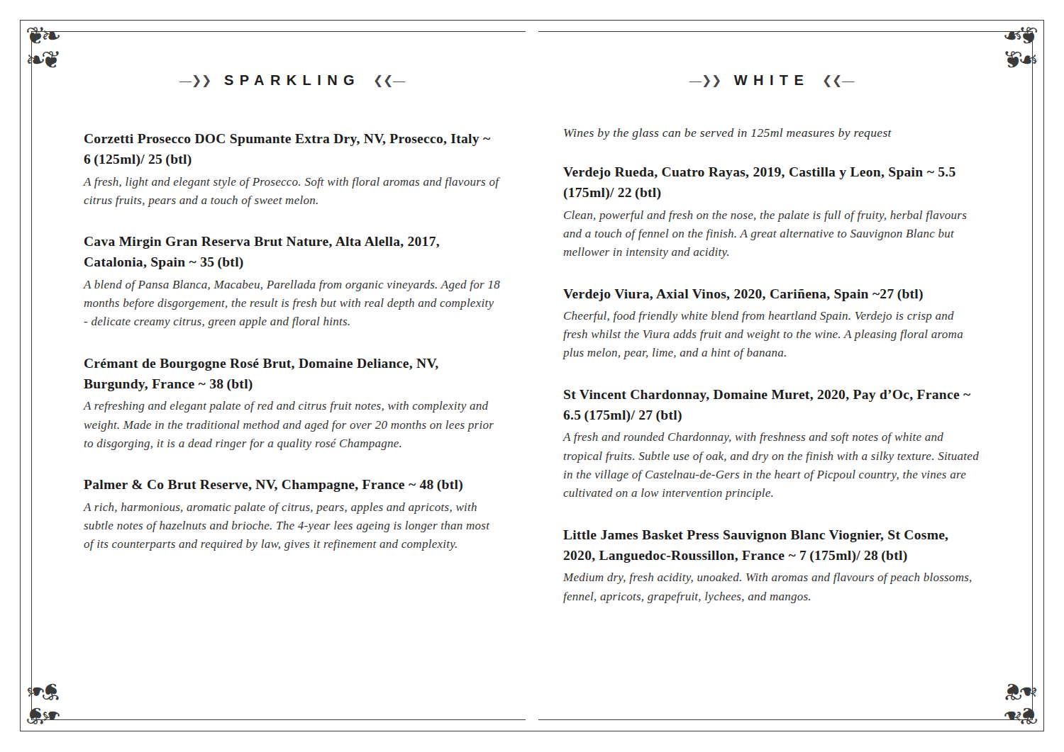❦❧❧❦
❦❧❧❦
❦❧❧❦
❦❧❧❦
—❯❯SPARKLING❮❮—
Corzetti Prosecco DOC Spumante Extra Dry, NV, Prosecco, Italy ~ 6 (125ml)/ 25 (btl)
A fresh, light and elegant style of Prosecco. Soft with floral aromas and flavours of citrus fruits, pears and a touch of sweet melon.
Cava Mirgin Gran Reserva Brut Nature, Alta Alella, 2017, Catalonia, Spain ~ 35 (btl)
A blend of Pansa Blanca, Macabeu, Parellada from organic vineyards. Aged for 18 months before disgorgement, the result is fresh but with real depth and complexity - delicate creamy citrus, green apple and floral hints.
Crémant de Bourgogne Rosé Brut, Domaine Deliance, NV, Burgundy, France ~ 38 (btl)
A refreshing and elegant palate of red and citrus fruit notes, with complexity and weight. Made in the traditional method and aged for over 20 months on lees prior to disgorging, it is a dead ringer for a quality rosé Champagne.
Palmer & Co Brut Reserve, NV, Champagne, France ~ 48 (btl)
A rich, harmonious, aromatic palate of citrus, pears, apples and apricots, with subtle notes of hazelnuts and brioche. The 4-year lees ageing is longer than most of its counterparts and required by law, gives it refinement and complexity.
—❯❯WHITE❮❮—
Wines by the glass can be served in 125ml measures by request
Verdejo Rueda, Cuatro Rayas, 2019, Castilla y Leon, Spain ~ 5.5 (175ml)/ 22 (btl)
Clean, powerful and fresh on the nose, the palate is full of fruity, herbal flavours and a touch of fennel on the finish. A great alternative to Sauvignon Blanc but mellower in intensity and acidity.
Verdejo Viura, Axial Vinos, 2020, Cariñena, Spain ~27 (btl)
Cheerful, food friendly white blend from heartland Spain. Verdejo is crisp and fresh whilst the Viura adds fruit and weight to the wine. A pleasing floral aroma plus melon, pear, lime, and a hint of banana.
St Vincent Chardonnay, Domaine Muret, 2020, Pay d’Oc, France ~ 6.5 (175ml)/ 27 (btl)
A fresh and rounded Chardonnay, with freshness and soft notes of white and tropical fruits. Subtle use of oak, and dry on the finish with a silky texture. Situated in the village of Castelnau-de-Gers in the heart of Picpoul country, the vines are cultivated on a low intervention principle.
Little James Basket Press Sauvignon Blanc Viognier, St Cosme, 2020, Languedoc-Roussillon, France ~ 7 (175ml)/ 28 (btl)
Medium dry, fresh acidity, unoaked. With aromas and flavours of peach blossoms, fennel, apricots, grapefruit, lychees, and mangos.